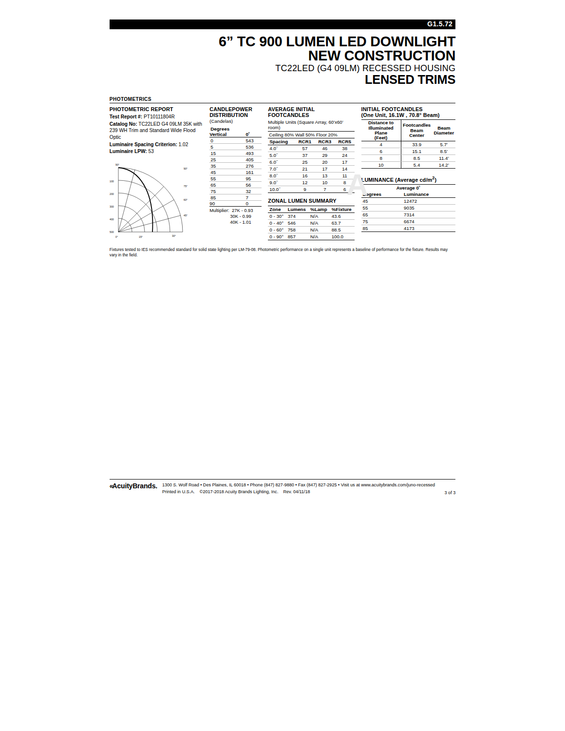G1.5.72
6” TC 900 LUMEN LED DOWNLIGHT
NEW CONSTRUCTION
TC22LED (G4 09LM) RECESSED HOUSING
LENSED TRIMS
PHOTOMETRICS
A
PHOTOMETRIC REPORT
Test Report #: PT10111804R
Catalog No: TC22LED G4 09LM 35K with 239 WH Trim and Standard Wide Flood Optic
Luminaire Spacing Criterion: 1.02
Luminaire LPW: 53
90° 90° 75° 60° 45° 30° 15° 0° 100 200 300 400 500
CANDLEPOWERDISTRIBUTION(Candelas)
| Degrees | |
| Vertical | 0˚ |
| 0 | 543 |
| 5 | 536 |
| 15 | 493 |
| 25 | 405 |
| 35 | 276 |
| 45 | 161 |
| 55 | 95 |
| 65 | 56 |
| 75 | 32 |
| 85 | 7 |
| 90 | 0 |
Multiplier: 27K - 0.93
30K - 0.99
40K - 1.01
AVERAGE INITIAL FOOTCANDLES
Multiple Units (Square Array, 60’x60’ room)
Ceiling 80% Wall 50% Floor 20%
| Spacing | RCR1 | RCR3 | RCR5 |
| --- | --- | --- | --- |
| 4.0˝ | 57 | 46 | 38 |
| 5.0˝ | 37 | 29 | 24 |
| 6.0˝ | 25 | 20 | 17 |
| 7.0˝ | 21 | 17 | 14 |
| 8.0˝ | 16 | 13 | 11 |
| 9.0˝ | 12 | 10 | 8 |
| 10.0˝ | 9 | 7 | 6 |
ZONAL LUMEN SUMMARY
| Zone | Lumens | %Lamp | %Fixture |
| --- | --- | --- | --- |
| 0 - 30° | 374 | N/A | 43.6 |
| 0 - 40° | 546 | N/A | 63.7 |
| 0 - 60° | 758 | N/A | 88.5 |
| 0 - 90° | 857 | N/A | 100.0 |
INITIAL FOOTCANDLES(One Unit, 16.1W , 70.8° Beam)
| Distance to Illuminated Plane (Feet) | Footcandles Beam Center | Beam Diameter |
| --- | --- | --- |
| 4 | 33.9 | 5.7’ |
| 6 | 15.1 | 8.5’ |
| 8 | 8.5 | 11.4’ |
| 10 | 5.4 | 14.2’ |
LUMINANCE (Average cd/m2)
Average 0˚
| Degrees | Luminance |
| --- | --- |
| 45 | 12472 |
| 55 | 9035 |
| 65 | 7314 |
| 75 | 6674 |
| 85 | 4173 |
Fixtures tested to IES recommended standard for solid state lighting per LM-79-08. Photometric performance on a single unit represents a baseline of performance for the fixture. Results may vary in the field.
«AcuityBrands.
1300 S. Wolf Road • Des Plaines, IL 60018 • Phone (847) 827-9880 • Fax (847) 827-2925 • Visit us at www.acuitybrands.com/juno-recessed
Printed in U.S.A. ©2017-2018 Acuity Brands Lighting, Inc. Rev. 04/11/18
3 of 3